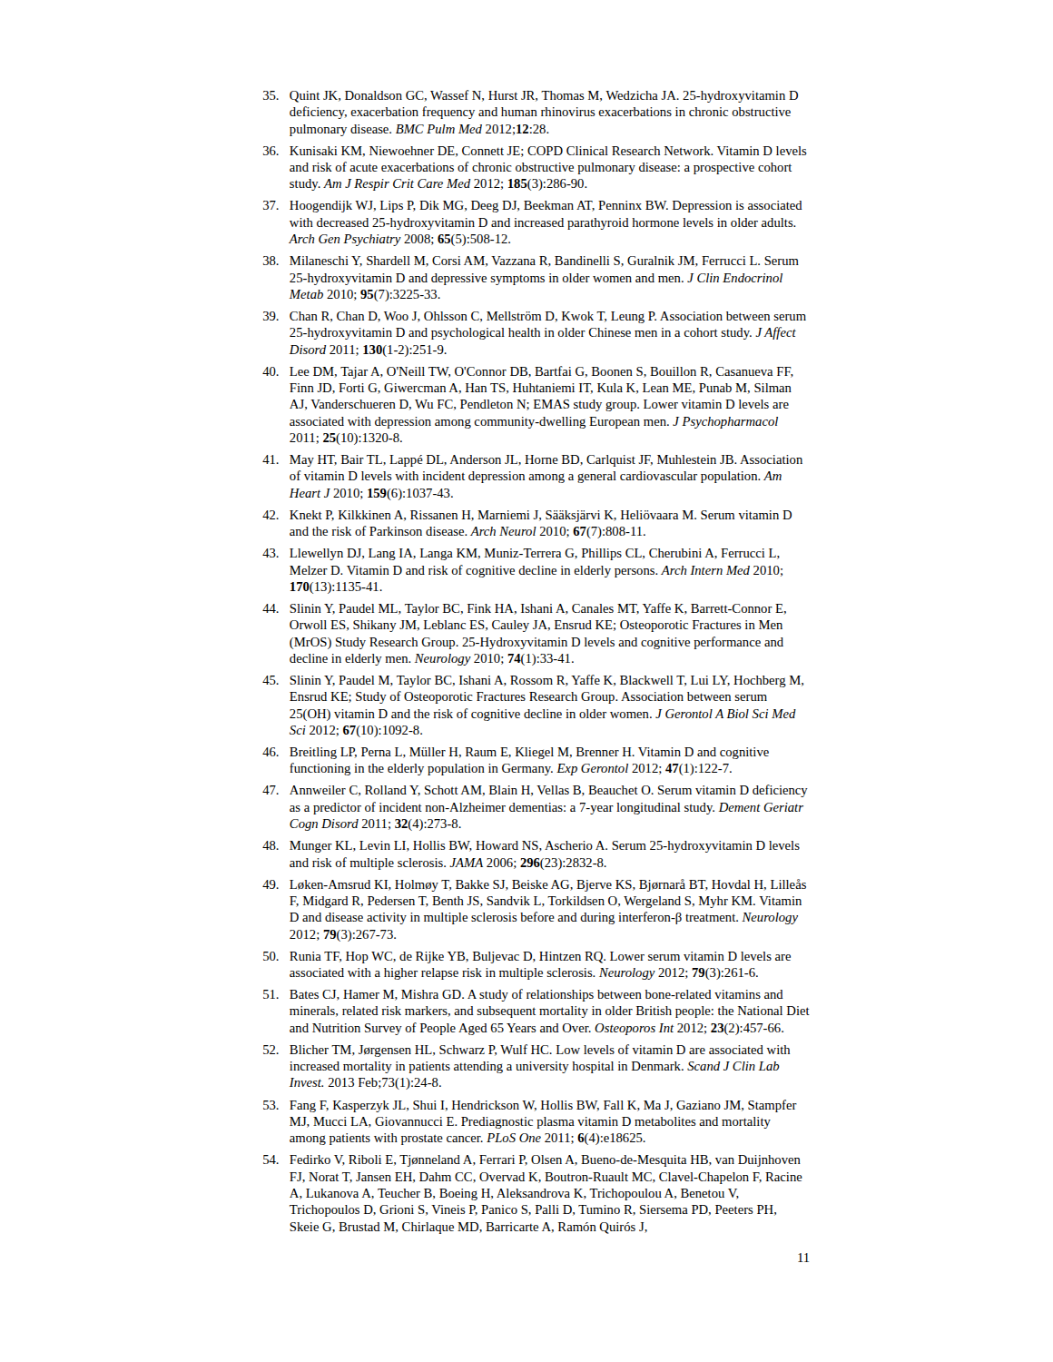Quint JK, Donaldson GC, Wassef N, Hurst JR, Thomas M, Wedzicha JA. 25-hydroxyvitamin D deficiency, exacerbation frequency and human rhinovirus exacerbations in chronic obstructive pulmonary disease. BMC Pulm Med 2012;12:28.
Kunisaki KM, Niewoehner DE, Connett JE; COPD Clinical Research Network. Vitamin D levels and risk of acute exacerbations of chronic obstructive pulmonary disease: a prospective cohort study. Am J Respir Crit Care Med 2012; 185(3):286-90.
Hoogendijk WJ, Lips P, Dik MG, Deeg DJ, Beekman AT, Penninx BW. Depression is associated with decreased 25-hydroxyvitamin D and increased parathyroid hormone levels in older adults. Arch Gen Psychiatry 2008; 65(5):508-12.
Milaneschi Y, Shardell M, Corsi AM, Vazzana R, Bandinelli S, Guralnik JM, Ferrucci L. Serum 25-hydroxyvitamin D and depressive symptoms in older women and men. J Clin Endocrinol Metab 2010; 95(7):3225-33.
Chan R, Chan D, Woo J, Ohlsson C, Mellström D, Kwok T, Leung P. Association between serum 25-hydroxyvitamin D and psychological health in older Chinese men in a cohort study. J Affect Disord 2011; 130(1-2):251-9.
Lee DM, Tajar A, O'Neill TW, O'Connor DB, Bartfai G, Boonen S, Bouillon R, Casanueva FF, Finn JD, Forti G, Giwercman A, Han TS, Huhtaniemi IT, Kula K, Lean ME, Punab M, Silman AJ, Vanderschueren D, Wu FC, Pendleton N; EMAS study group. Lower vitamin D levels are associated with depression among community-dwelling European men. J Psychopharmacol 2011; 25(10):1320-8.
May HT, Bair TL, Lappé DL, Anderson JL, Horne BD, Carlquist JF, Muhlestein JB. Association of vitamin D levels with incident depression among a general cardiovascular population. Am Heart J 2010; 159(6):1037-43.
Knekt P, Kilkkinen A, Rissanen H, Marniemi J, Sääksjärvi K, Heliövaara M. Serum vitamin D and the risk of Parkinson disease. Arch Neurol 2010; 67(7):808-11.
Llewellyn DJ, Lang IA, Langa KM, Muniz-Terrera G, Phillips CL, Cherubini A, Ferrucci L, Melzer D. Vitamin D and risk of cognitive decline in elderly persons. Arch Intern Med 2010; 170(13):1135-41.
Slinin Y, Paudel ML, Taylor BC, Fink HA, Ishani A, Canales MT, Yaffe K, Barrett-Connor E, Orwoll ES, Shikany JM, Leblanc ES, Cauley JA, Ensrud KE; Osteoporotic Fractures in Men (MrOS) Study Research Group. 25-Hydroxyvitamin D levels and cognitive performance and decline in elderly men. Neurology 2010; 74(1):33-41.
Slinin Y, Paudel M, Taylor BC, Ishani A, Rossom R, Yaffe K, Blackwell T, Lui LY, Hochberg M, Ensrud KE; Study of Osteoporotic Fractures Research Group. Association between serum 25(OH) vitamin D and the risk of cognitive decline in older women. J Gerontol A Biol Sci Med Sci 2012; 67(10):1092-8.
Breitling LP, Perna L, Müller H, Raum E, Kliegel M, Brenner H. Vitamin D and cognitive functioning in the elderly population in Germany. Exp Gerontol 2012; 47(1):122-7.
Annweiler C, Rolland Y, Schott AM, Blain H, Vellas B, Beauchet O. Serum vitamin D deficiency as a predictor of incident non-Alzheimer dementias: a 7-year longitudinal study. Dement Geriatr Cogn Disord 2011; 32(4):273-8.
Munger KL, Levin LI, Hollis BW, Howard NS, Ascherio A. Serum 25-hydroxyvitamin D levels and risk of multiple sclerosis. JAMA 2006; 296(23):2832-8.
Løken-Amsrud KI, Holmøy T, Bakke SJ, Beiske AG, Bjerve KS, Bjørnarå BT, Hovdal H, Lilleås F, Midgard R, Pedersen T, Benth JS, Sandvik L, Torkildsen O, Wergeland S, Myhr KM. Vitamin D and disease activity in multiple sclerosis before and during interferon-β treatment. Neurology 2012; 79(3):267-73.
Runia TF, Hop WC, de Rijke YB, Buljevac D, Hintzen RQ. Lower serum vitamin D levels are associated with a higher relapse risk in multiple sclerosis. Neurology 2012; 79(3):261-6.
Bates CJ, Hamer M, Mishra GD. A study of relationships between bone-related vitamins and minerals, related risk markers, and subsequent mortality in older British people: the National Diet and Nutrition Survey of People Aged 65 Years and Over. Osteoporos Int 2012; 23(2):457-66.
Blicher TM, Jørgensen HL, Schwarz P, Wulf HC. Low levels of vitamin D are associated with increased mortality in patients attending a university hospital in Denmark. Scand J Clin Lab Invest. 2013 Feb;73(1):24-8.
Fang F, Kasperzyk JL, Shui I, Hendrickson W, Hollis BW, Fall K, Ma J, Gaziano JM, Stampfer MJ, Mucci LA, Giovannucci E. Prediagnostic plasma vitamin D metabolites and mortality among patients with prostate cancer. PLoS One 2011; 6(4):e18625.
Fedirko V, Riboli E, Tjønneland A, Ferrari P, Olsen A, Bueno-de-Mesquita HB, van Duijnhoven FJ, Norat T, Jansen EH, Dahm CC, Overvad K, Boutron-Ruault MC, Clavel-Chapelon F, Racine A, Lukanova A, Teucher B, Boeing H, Aleksandrova K, Trichopoulou A, Benetou V, Trichopoulos D, Grioni S, Vineis P, Panico S, Palli D, Tumino R, Siersema PD, Peeters PH, Skeie G, Brustad M, Chirlaque MD, Barricarte A, Ramón Quirós J,
11